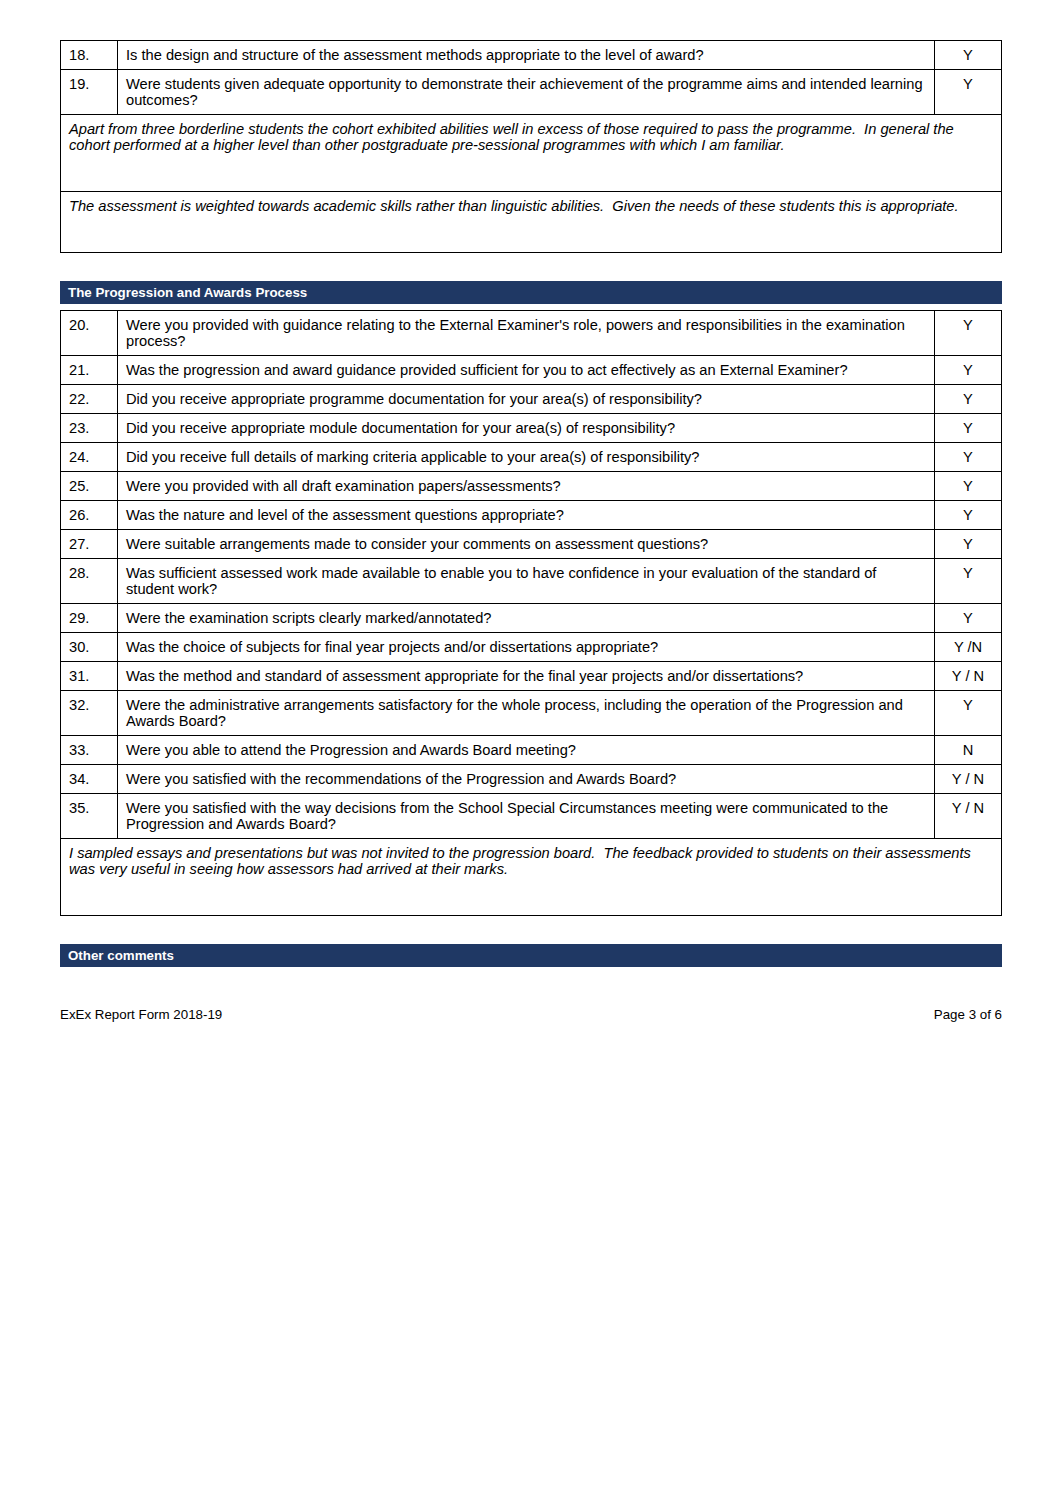| 18. | Is the design and structure of the assessment methods appropriate to the level of award? | Y |
| 19. | Were students given adequate opportunity to demonstrate their achievement of the programme aims and intended learning outcomes? | Y |
| Apart from three borderline students the cohort exhibited abilities well in excess of those required to pass the programme. In general the cohort performed at a higher level than other postgraduate pre-sessional programmes with which I am familiar. |
| The assessment is weighted towards academic skills rather than linguistic abilities. Given the needs of these students this is appropriate. |
The Progression and Awards Process
| 20. | Were you provided with guidance relating to the External Examiner's role, powers and responsibilities in the examination process? | Y |
| 21. | Was the progression and award guidance provided sufficient for you to act effectively as an External Examiner? | Y |
| 22. | Did you receive appropriate programme documentation for your area(s) of responsibility? | Y |
| 23. | Did you receive appropriate module documentation for your area(s) of responsibility? | Y |
| 24. | Did you receive full details of marking criteria applicable to your area(s) of responsibility? | Y |
| 25. | Were you provided with all draft examination papers/assessments? | Y |
| 26. | Was the nature and level of the assessment questions appropriate? | Y |
| 27. | Were suitable arrangements made to consider your comments on assessment questions? | Y |
| 28. | Was sufficient assessed work made available to enable you to have confidence in your evaluation of the standard of student work? | Y |
| 29. | Were the examination scripts clearly marked/annotated? | Y |
| 30. | Was the choice of subjects for final year projects and/or dissertations appropriate? | Y /N |
| 31. | Was the method and standard of assessment appropriate for the final year projects and/or dissertations? | Y / N |
| 32. | Were the administrative arrangements satisfactory for the whole process, including the operation of the Progression and Awards Board? | Y |
| 33. | Were you able to attend the Progression and Awards Board meeting? | N |
| 34. | Were you satisfied with the recommendations of the Progression and Awards Board? | Y / N |
| 35. | Were you satisfied with the way decisions from the School Special Circumstances meeting were communicated to the Progression and Awards Board? | Y / N |
| I sampled essays and presentations but was not invited to the progression board. The feedback provided to students on their assessments was very useful in seeing how assessors had arrived at their marks. |
Other comments
ExEx Report Form 2018-19
Page 3 of 6